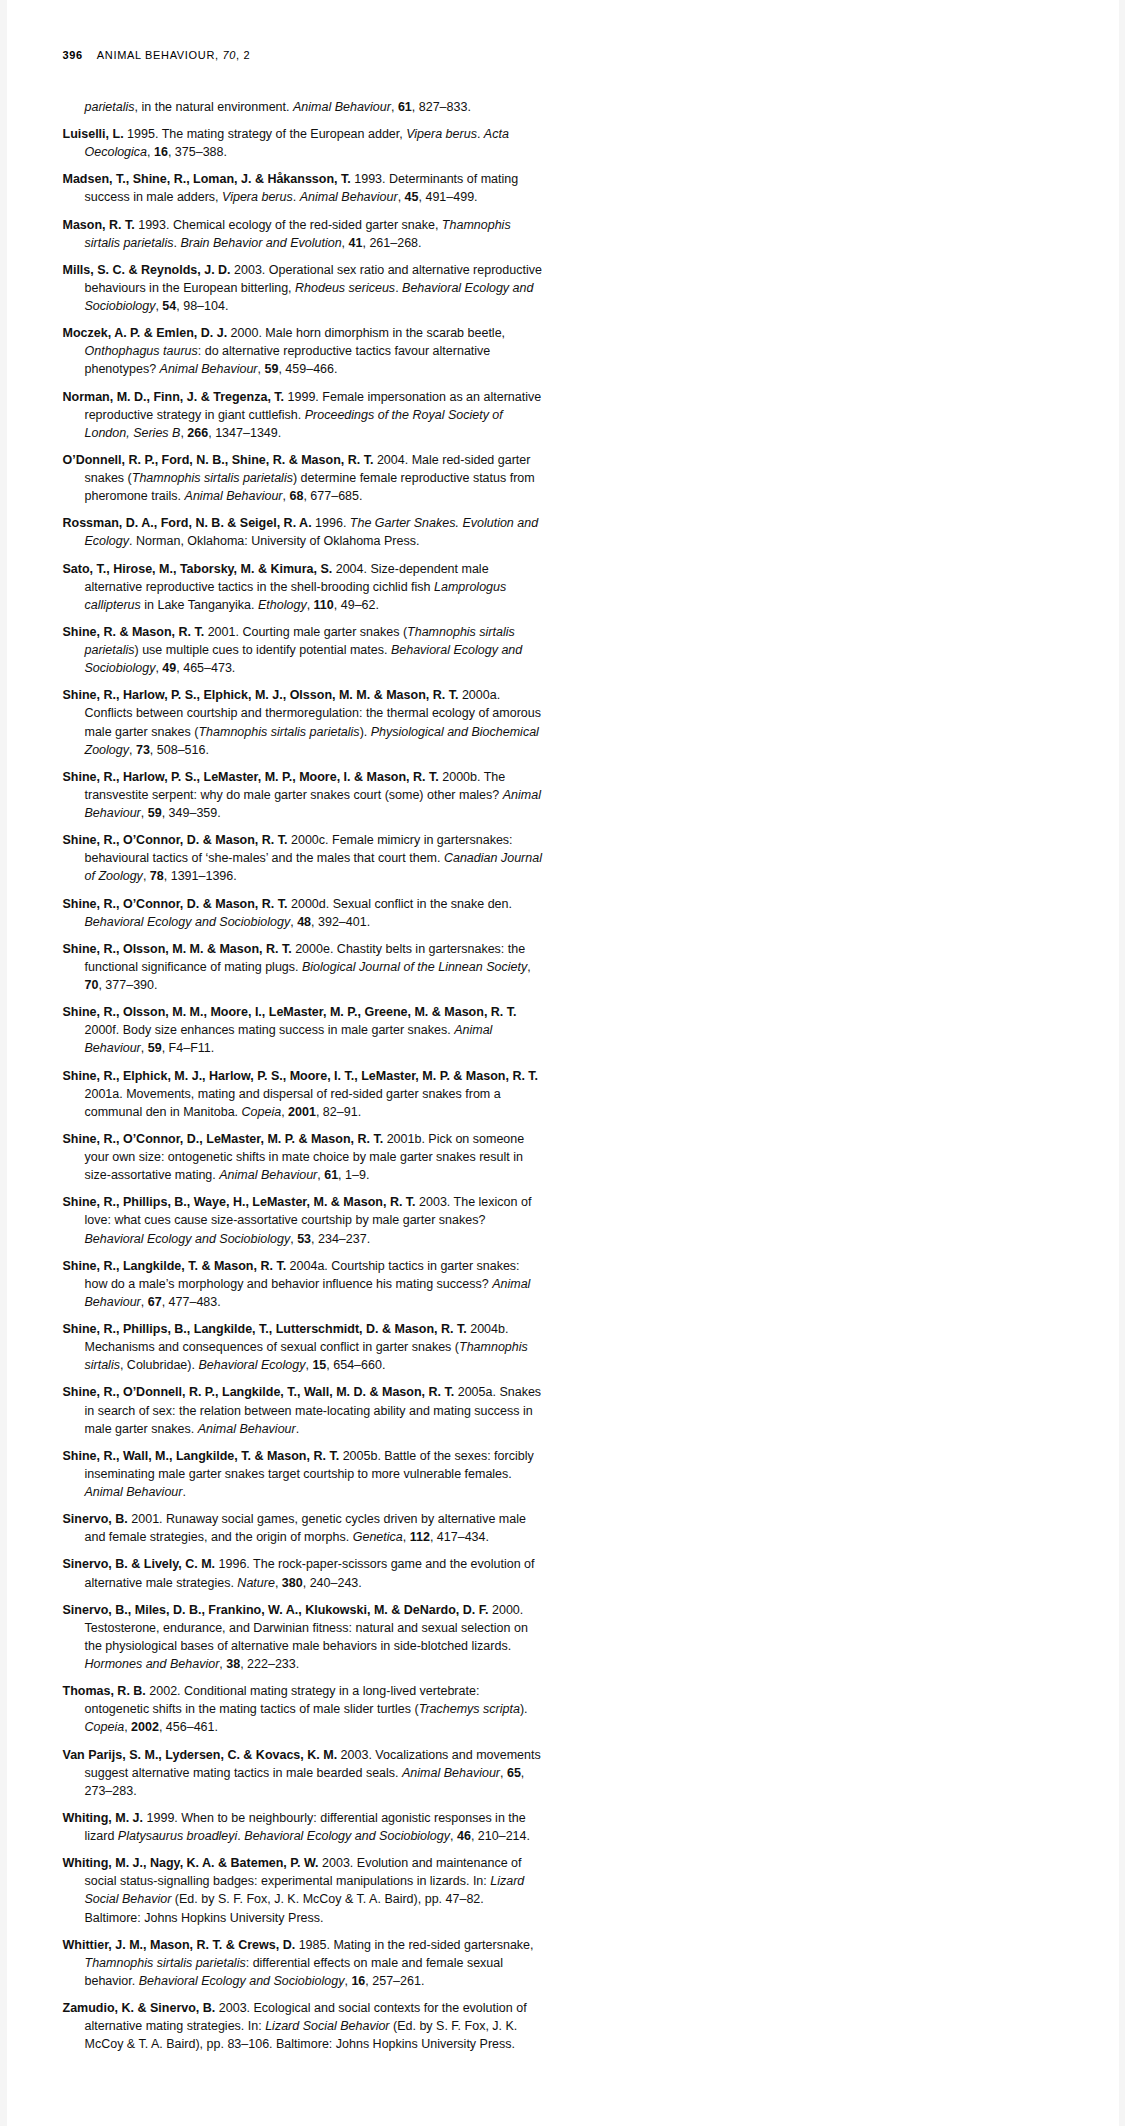396 Animal Behaviour, 70, 2
parietalis, in the natural environment. Animal Behaviour, 61, 827–833.
Luiselli, L. 1995. The mating strategy of the European adder, Vipera berus. Acta Oecologica, 16, 375–388.
Madsen, T., Shine, R., Loman, J. & Håkansson, T. 1993. Determinants of mating success in male adders, Vipera berus. Animal Behaviour, 45, 491–499.
Mason, R. T. 1993. Chemical ecology of the red-sided garter snake, Thamnophis sirtalis parietalis. Brain Behavior and Evolution, 41, 261–268.
Mills, S. C. & Reynolds, J. D. 2003. Operational sex ratio and alternative reproductive behaviours in the European bitterling, Rhodeus sericeus. Behavioral Ecology and Sociobiology, 54, 98–104.
Moczek, A. P. & Emlen, D. J. 2000. Male horn dimorphism in the scarab beetle, Onthophagus taurus: do alternative reproductive tactics favour alternative phenotypes? Animal Behaviour, 59, 459–466.
Norman, M. D., Finn, J. & Tregenza, T. 1999. Female impersonation as an alternative reproductive strategy in giant cuttlefish. Proceedings of the Royal Society of London, Series B, 266, 1347–1349.
O’Donnell, R. P., Ford, N. B., Shine, R. & Mason, R. T. 2004. Male red-sided garter snakes (Thamnophis sirtalis parietalis) determine female reproductive status from pheromone trails. Animal Behaviour, 68, 677–685.
Rossman, D. A., Ford, N. B. & Seigel, R. A. 1996. The Garter Snakes. Evolution and Ecology. Norman, Oklahoma: University of Oklahoma Press.
Sato, T., Hirose, M., Taborsky, M. & Kimura, S. 2004. Size-dependent male alternative reproductive tactics in the shell-brooding cichlid fish Lamprologus callipterus in Lake Tanganyika. Ethology, 110, 49–62.
Shine, R. & Mason, R. T. 2001. Courting male garter snakes (Thamnophis sirtalis parietalis) use multiple cues to identify potential mates. Behavioral Ecology and Sociobiology, 49, 465–473.
Shine, R., Harlow, P. S., Elphick, M. J., Olsson, M. M. & Mason, R. T. 2000a. Conflicts between courtship and thermoregulation: the thermal ecology of amorous male garter snakes (Thamnophis sirtalis parietalis). Physiological and Biochemical Zoology, 73, 508–516.
Shine, R., Harlow, P. S., LeMaster, M. P., Moore, I. & Mason, R. T. 2000b. The transvestite serpent: why do male garter snakes court (some) other males? Animal Behaviour, 59, 349–359.
Shine, R., O’Connor, D. & Mason, R. T. 2000c. Female mimicry in gartersnakes: behavioural tactics of ‘she-males’ and the males that court them. Canadian Journal of Zoology, 78, 1391–1396.
Shine, R., O’Connor, D. & Mason, R. T. 2000d. Sexual conflict in the snake den. Behavioral Ecology and Sociobiology, 48, 392–401.
Shine, R., Olsson, M. M. & Mason, R. T. 2000e. Chastity belts in gartersnakes: the functional significance of mating plugs. Biological Journal of the Linnean Society, 70, 377–390.
Shine, R., Olsson, M. M., Moore, I., LeMaster, M. P., Greene, M. & Mason, R. T. 2000f. Body size enhances mating success in male garter snakes. Animal Behaviour, 59, F4–F11.
Shine, R., Elphick, M. J., Harlow, P. S., Moore, I. T., LeMaster, M. P. & Mason, R. T. 2001a. Movements, mating and dispersal of red-sided garter snakes from a communal den in Manitoba. Copeia, 2001, 82–91.
Shine, R., O’Connor, D., LeMaster, M. P. & Mason, R. T. 2001b. Pick on someone your own size: ontogenetic shifts in mate choice by male garter snakes result in size-assortative mating. Animal Behaviour, 61, 1–9.
Shine, R., Phillips, B., Waye, H., LeMaster, M. & Mason, R. T. 2003. The lexicon of love: what cues cause size-assortative courtship by male garter snakes? Behavioral Ecology and Sociobiology, 53, 234–237.
Shine, R., Langkilde, T. & Mason, R. T. 2004a. Courtship tactics in garter snakes: how do a male’s morphology and behavior influence his mating success? Animal Behaviour, 67, 477–483.
Shine, R., Phillips, B., Langkilde, T., Lutterschmidt, D. & Mason, R. T. 2004b. Mechanisms and consequences of sexual conflict in garter snakes (Thamnophis sirtalis, Colubridae). Behavioral Ecology, 15, 654–660.
Shine, R., O’Donnell, R. P., Langkilde, T., Wall, M. D. & Mason, R. T. 2005a. Snakes in search of sex: the relation between mate-locating ability and mating success in male garter snakes. Animal Behaviour.
Shine, R., Wall, M., Langkilde, T. & Mason, R. T. 2005b. Battle of the sexes: forcibly inseminating male garter snakes target courtship to more vulnerable females. Animal Behaviour.
Sinervo, B. 2001. Runaway social games, genetic cycles driven by alternative male and female strategies, and the origin of morphs. Genetica, 112, 417–434.
Sinervo, B. & Lively, C. M. 1996. The rock-paper-scissors game and the evolution of alternative male strategies. Nature, 380, 240–243.
Sinervo, B., Miles, D. B., Frankino, W. A., Klukowski, M. & DeNardo, D. F. 2000. Testosterone, endurance, and Darwinian fitness: natural and sexual selection on the physiological bases of alternative male behaviors in side-blotched lizards. Hormones and Behavior, 38, 222–233.
Thomas, R. B. 2002. Conditional mating strategy in a long-lived vertebrate: ontogenetic shifts in the mating tactics of male slider turtles (Trachemys scripta). Copeia, 2002, 456–461.
Van Parijs, S. M., Lydersen, C. & Kovacs, K. M. 2003. Vocalizations and movements suggest alternative mating tactics in male bearded seals. Animal Behaviour, 65, 273–283.
Whiting, M. J. 1999. When to be neighbourly: differential agonistic responses in the lizard Platysaurus broadleyi. Behavioral Ecology and Sociobiology, 46, 210–214.
Whiting, M. J., Nagy, K. A. & Batemen, P. W. 2003. Evolution and maintenance of social status-signalling badges: experimental manipulations in lizards. In: Lizard Social Behavior (Ed. by S. F. Fox, J. K. McCoy & T. A. Baird), pp. 47–82. Baltimore: Johns Hopkins University Press.
Whittier, J. M., Mason, R. T. & Crews, D. 1985. Mating in the red-sided gartersnake, Thamnophis sirtalis parietalis: differential effects on male and female sexual behavior. Behavioral Ecology and Sociobiology, 16, 257–261.
Zamudio, K. & Sinervo, B. 2003. Ecological and social contexts for the evolution of alternative mating strategies. In: Lizard Social Behavior (Ed. by S. F. Fox, J. K. McCoy & T. A. Baird), pp. 83–106. Baltimore: Johns Hopkins University Press.